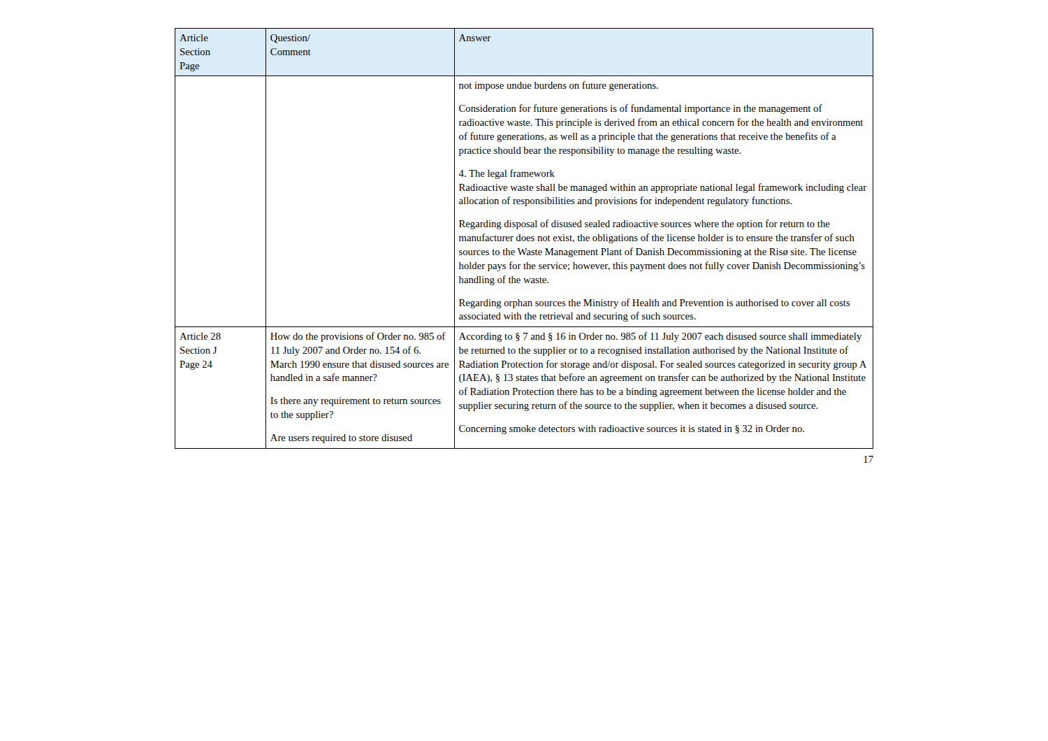| Article Section Page | Question/ Comment | Answer |
| --- | --- | --- |
| | | not impose undue burdens on future generations. Consideration for future generations is of fundamental importance in the management of radioactive waste. This principle is derived from an ethical concern for the health and environment of future generations, as well as a principle that the generations that receive the benefits of a practice should bear the responsibility to manage the resulting waste. 4. The legal framework Radioactive waste shall be managed within an appropriate national legal framework including clear allocation of responsibilities and provisions for independent regulatory functions. Regarding disposal of disused sealed radioactive sources where the option for return to the manufacturer does not exist, the obligations of the license holder is to ensure the transfer of such sources to the Waste Management Plant of Danish Decommissioning at the Risø site. The license holder pays for the service; however, this payment does not fully cover Danish Decommissioning’s handling of the waste. Regarding orphan sources the Ministry of Health and Prevention is authorised to cover all costs associated with the retrieval and securing of such sources. |
| Article 28 Section J Page 24 | How do the provisions of Order no. 985 of 11 July 2007 and Order no. 154 of 6. March 1990 ensure that disused sources are handled in a safe manner? Is there any requirement to return sources to the supplier? Are users required to store disused | According to § 7 and § 16 in Order no. 985 of 11 July 2007 each disused source shall immediately be returned to the supplier or to a recognised installation authorised by the National Institute of Radiation Protection for storage and/or disposal. For sealed sources categorized in security group A (IAEA), § 13 states that before an agreement on transfer can be authorized by the National Institute of Radiation Protection there has to be a binding agreement between the license holder and the supplier securing return of the source to the supplier, when it becomes a disused source. Concerning smoke detectors with radioactive sources it is stated in § 32 in Order no. |
17